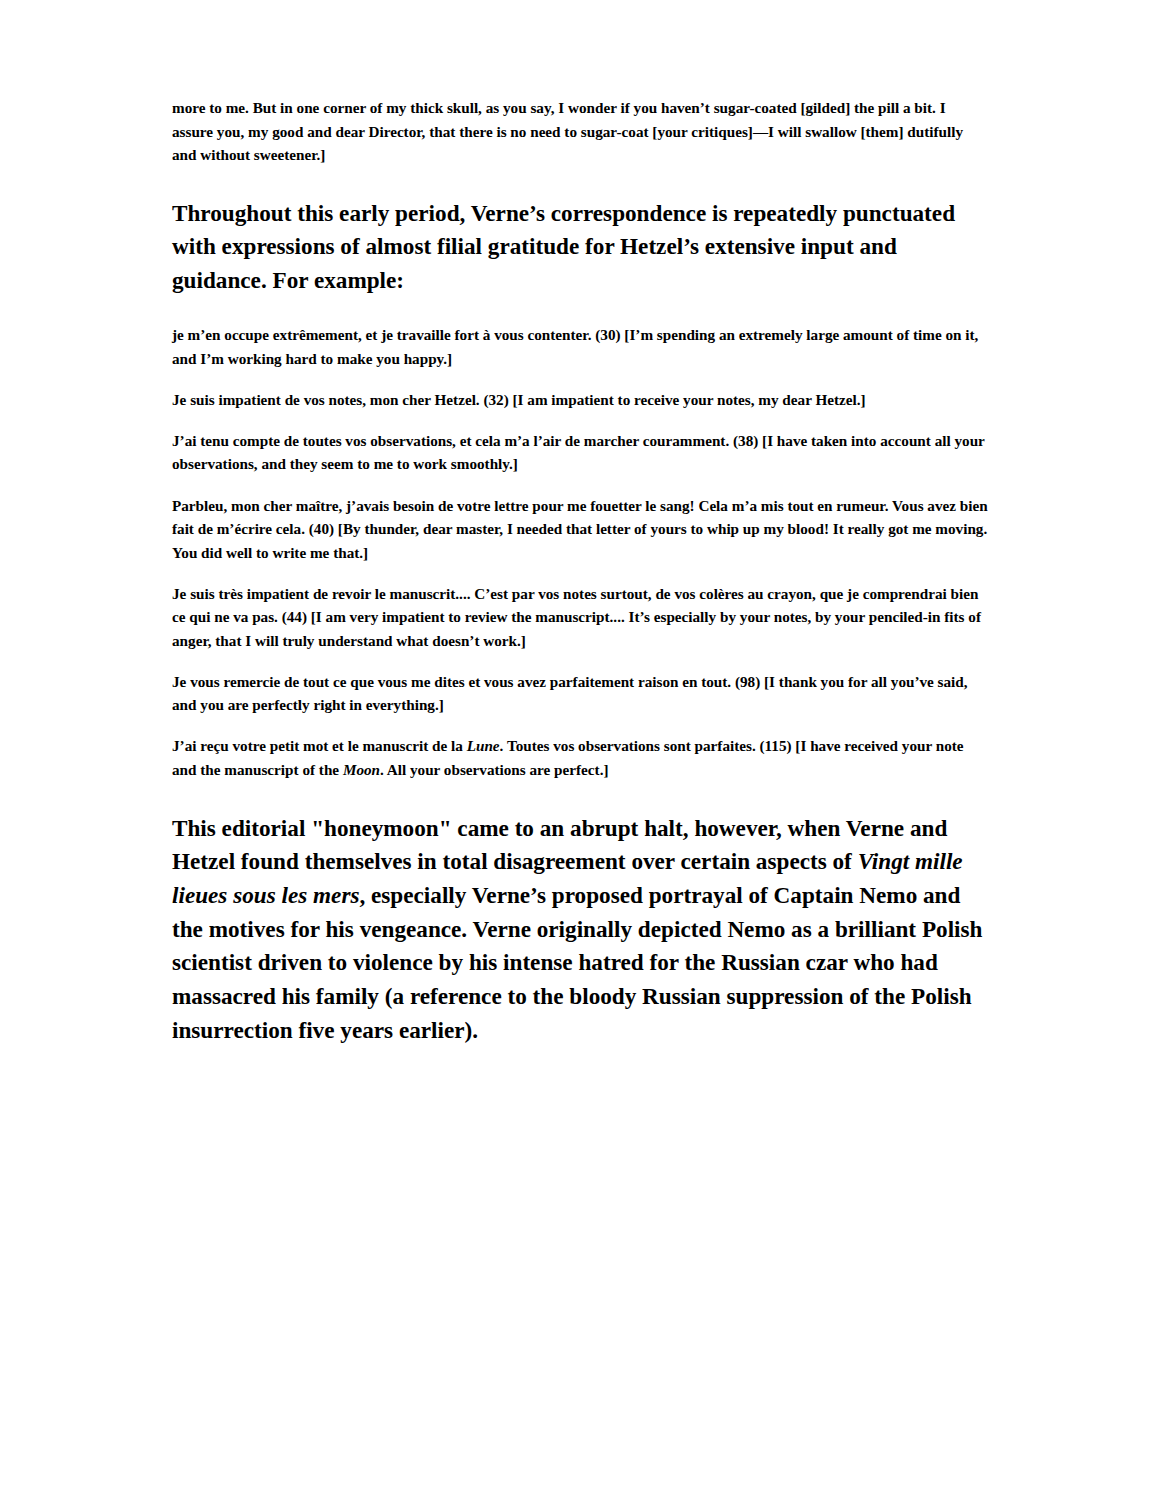more to me. But in one corner of my thick skull, as you say, I wonder if you haven’t sugar-coated [gilded] the pill a bit. I assure you, my good and dear Director, that there is no need to sugar-coat [your critiques]—I will swallow [them] dutifully and without sweetener.]
Throughout this early period, Verne’s correspondence is repeatedly punctuated with expressions of almost filial gratitude for Hetzel’s extensive input and guidance. For example:
je m’en occupe extrêmement, et je travaille fort à vous contenter. (30) [I’m spending an extremely large amount of time on it, and I’m working hard to make you happy.]
Je suis impatient de vos notes, mon cher Hetzel. (32) [I am impatient to receive your notes, my dear Hetzel.]
J’ai tenu compte de toutes vos observations, et cela m’a l’air de marcher couramment. (38) [I have taken into account all your observations, and they seem to me to work smoothly.]
Parbleu, mon cher maître, j’avais besoin de votre lettre pour me fouetter le sang! Cela m’a mis tout en rumeur. Vous avez bien fait de m’écrire cela. (40) [By thunder, dear master, I needed that letter of yours to whip up my blood! It really got me moving. You did well to write me that.]
Je suis très impatient de revoir le manuscrit.... C’est par vos notes surtout, de vos colères au crayon, que je comprendrai bien ce qui ne va pas. (44) [I am very impatient to review the manuscript.... It’s especially by your notes, by your penciled-in fits of anger, that I will truly understand what doesn’t work.]
Je vous remercie de tout ce que vous me dites et vous avez parfaitement raison en tout. (98) [I thank you for all you’ve said, and you are perfectly right in everything.]
J’ai reçu votre petit mot et le manuscrit de la Lune. Toutes vos observations sont parfaites. (115) [I have received your note and the manuscript of the Moon. All your observations are perfect.]
This editorial "honeymoon" came to an abrupt halt, however, when Verne and Hetzel found themselves in total disagreement over certain aspects of Vingt mille lieues sous les mers, especially Verne’s proposed portrayal of Captain Nemo and the motives for his vengeance. Verne originally depicted Nemo as a brilliant Polish scientist driven to violence by his intense hatred for the Russian czar who had massacred his family (a reference to the bloody Russian suppression of the Polish insurrection five years earlier).